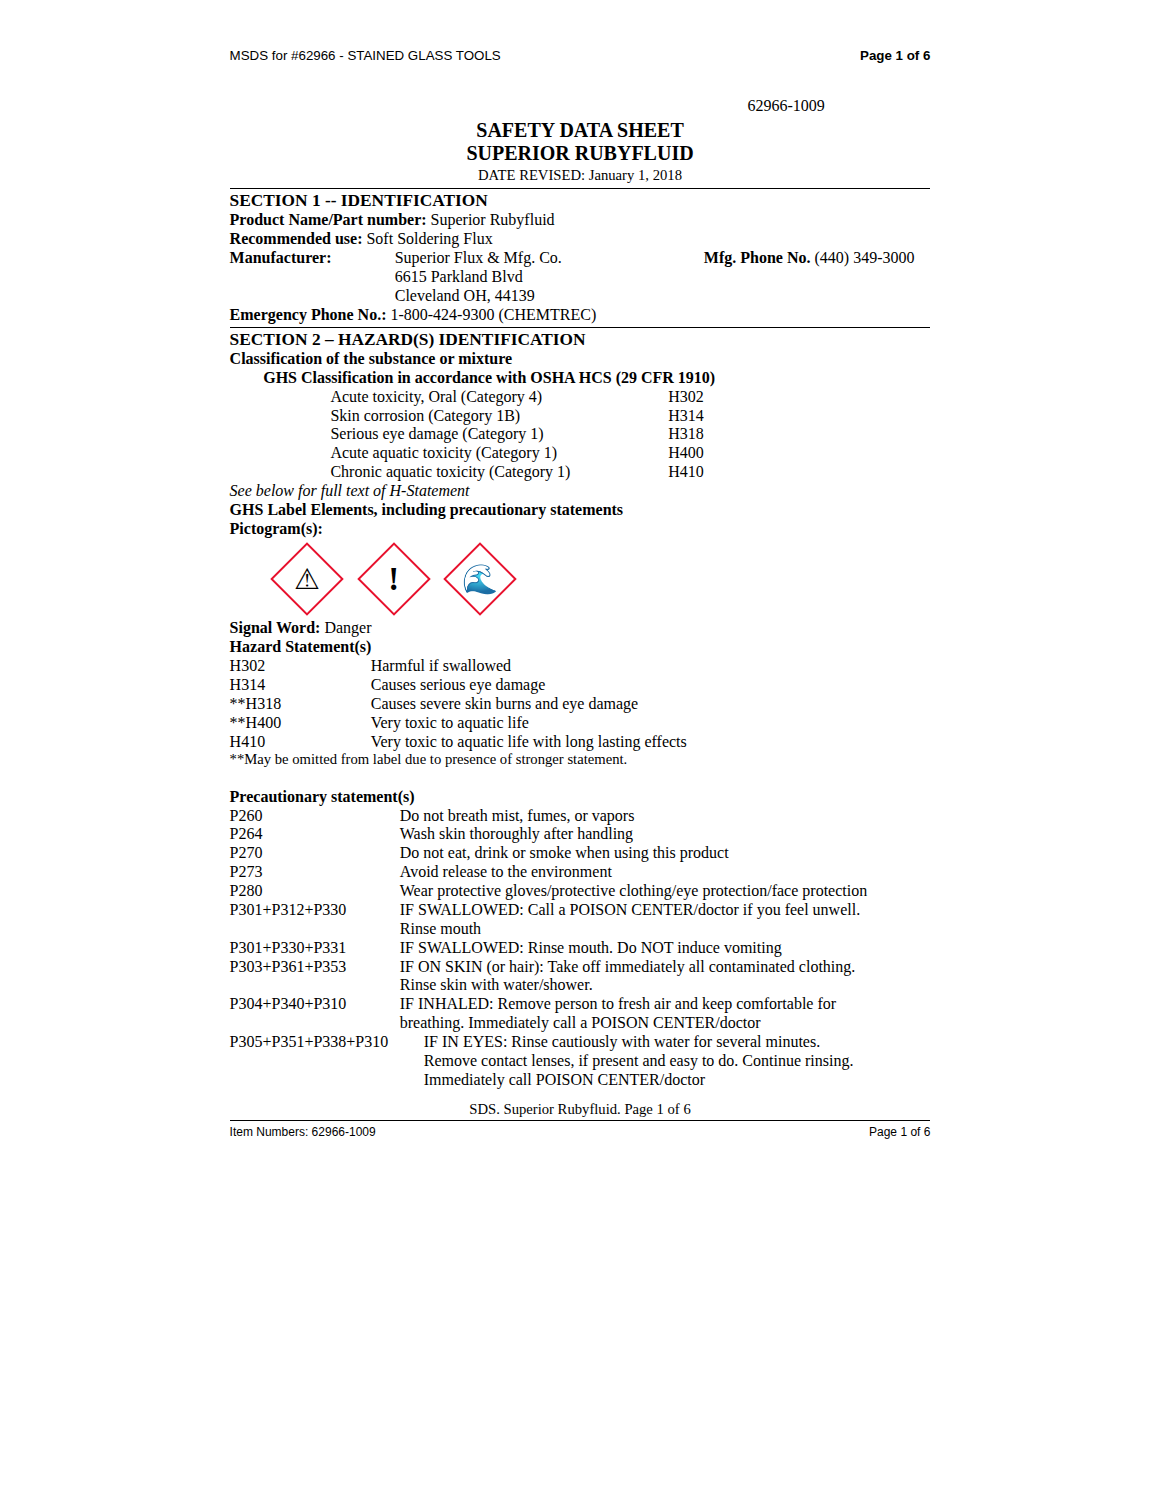MSDS for #62966 - STAINED GLASS TOOLS
Page 1 of 6
62966-1009
SAFETY DATA SHEET
SUPERIOR RUBYFLUID
DATE REVISED: January 1, 2018
SECTION 1 -- IDENTIFICATION
Product Name/Part number: Superior Rubyfluid
Recommended use: Soft Soldering Flux
| Manufacturer: | Superior Flux & Mfg. Co. | Mfg. Phone No. (440) 349-3000 |
| | 6615 Parkland Blvd | |
| | Cleveland OH, 44139 | |
Emergency Phone No.: 1-800-424-9300 (CHEMTREC)
SECTION 2 – HAZARD(S) IDENTIFICATION
Classification of the substance or mixture
GHS Classification in accordance with OSHA HCS (29 CFR 1910)
| Acute toxicity, Oral (Category 4) | H302 |
| Skin corrosion (Category 1B) | H314 |
| Serious eye damage (Category 1) | H318 |
| Acute aquatic toxicity (Category 1) | H400 |
| Chronic aquatic toxicity (Category 1) | H410 |
See below for full text of H-Statement
GHS Label Elements, including precautionary statements
Pictogram(s):
⚠
!
🌊
Signal Word: Danger
Hazard Statement(s)
| H302 | Harmful if swallowed |
| H314 | Causes serious eye damage |
| **H318 | Causes severe skin burns and eye damage |
| **H400 | Very toxic to aquatic life |
| H410 | Very toxic to aquatic life with long lasting effects |
**May be omitted from label due to presence of stronger statement.
Precautionary statement(s)
| P260 | Do not breath mist, fumes, or vapors |
| P264 | Wash skin thoroughly after handling |
| P270 | Do not eat, drink or smoke when using this product |
| P273 | Avoid release to the environment |
| P280 | Wear protective gloves/protective clothing/eye protection/face protection |
| P301+P312+P330 | IF SWALLOWED: Call a POISON CENTER/doctor if you feel unwell. Rinse mouth |
| P301+P330+P331 | IF SWALLOWED: Rinse mouth. Do NOT induce vomiting |
| P303+P361+P353 | IF ON SKIN (or hair): Take off immediately all contaminated clothing. Rinse skin with water/shower. |
| P304+P340+P310 | IF INHALED: Remove person to fresh air and keep comfortable for breathing. Immediately call a POISON CENTER/doctor |
| P305+P351+P338+P310 | IF IN EYES: Rinse cautiously with water for several minutes. Remove contact lenses, if present and easy to do. Continue rinsing. Immediately call POISON CENTER/doctor |
SDS. Superior Rubyfluid. Page 1 of 6
Item Numbers: 62966-1009
Page 1 of 6